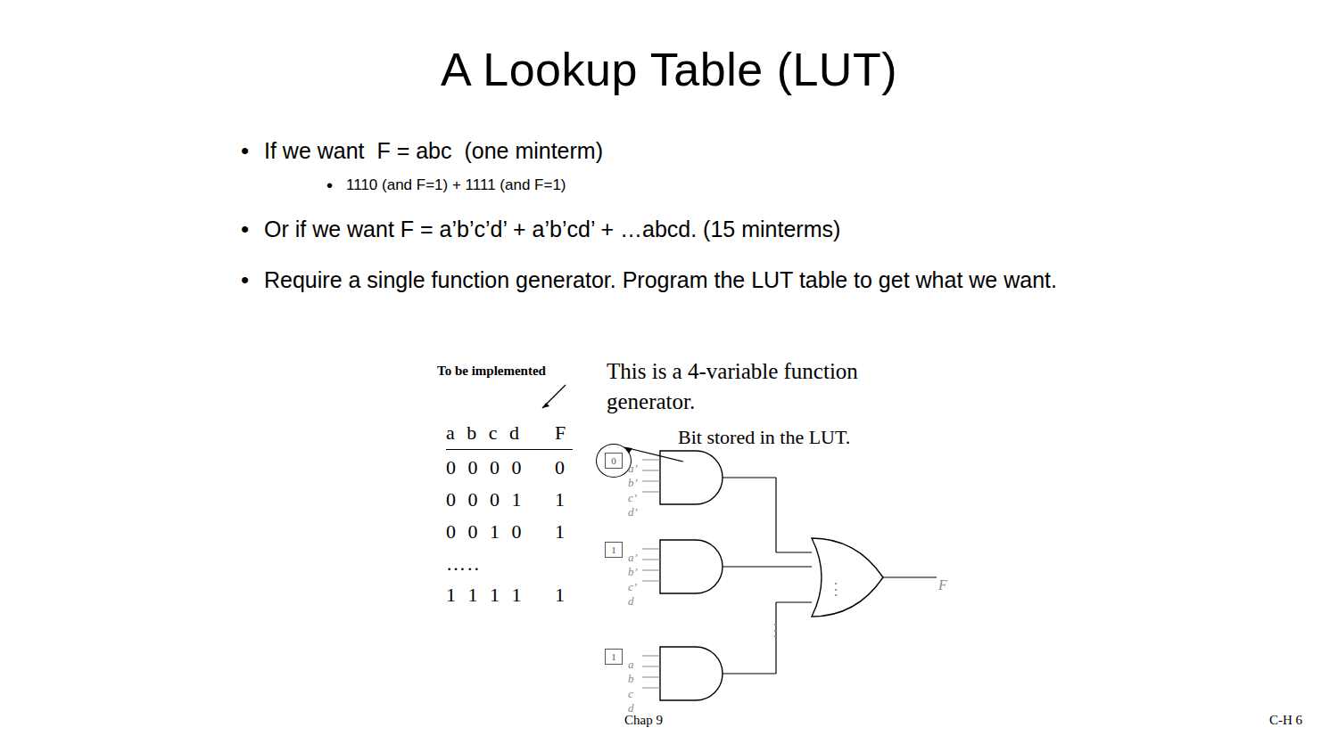A Lookup Table (LUT)
If we want F = abc (one minterm)
1110 (and F=1) + 1111 (and F=1)
Or if we want F = a’b’c’d’ + a’b’cd’ + …abcd. (15 minterms)
Require a single function generator. Program the LUT table to get what we want.
To be implemented
This is a 4-variable function generator.
Bit stored in the LUT.
a b c d
F
0 0 0 0
0
0 0 0 1
1
0 0 1 0
1
…..
1 1 1 1
1
0
1
1
a’
b’
c’
d’
a’
b’
c’
d
a
b
c
d
⋮
⋮
F
Chap 9
C-H 6